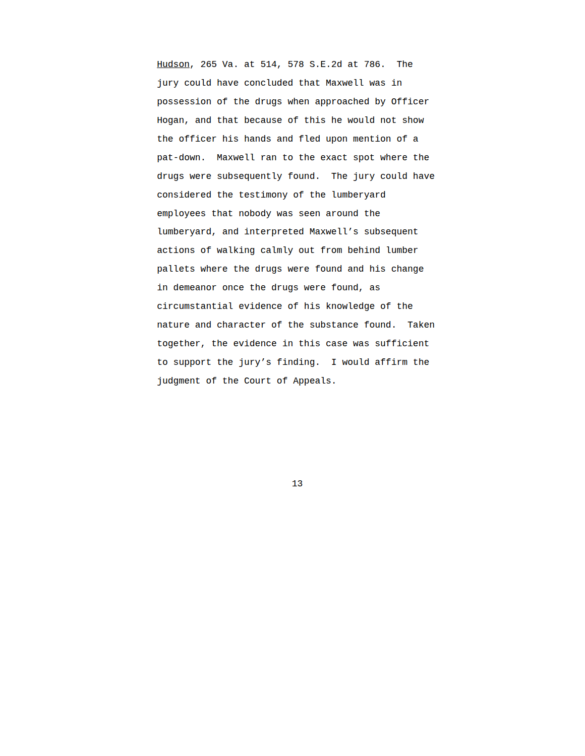Hudson, 265 Va. at 514, 578 S.E.2d at 786. The jury could have concluded that Maxwell was in possession of the drugs when approached by Officer Hogan, and that because of this he would not show the officer his hands and fled upon mention of a pat-down. Maxwell ran to the exact spot where the drugs were subsequently found. The jury could have considered the testimony of the lumberyard employees that nobody was seen around the lumberyard, and interpreted Maxwell’s subsequent actions of walking calmly out from behind lumber pallets where the drugs were found and his change in demeanor once the drugs were found, as circumstantial evidence of his knowledge of the nature and character of the substance found. Taken together, the evidence in this case was sufficient to support the jury’s finding. I would affirm the judgment of the Court of Appeals.
13